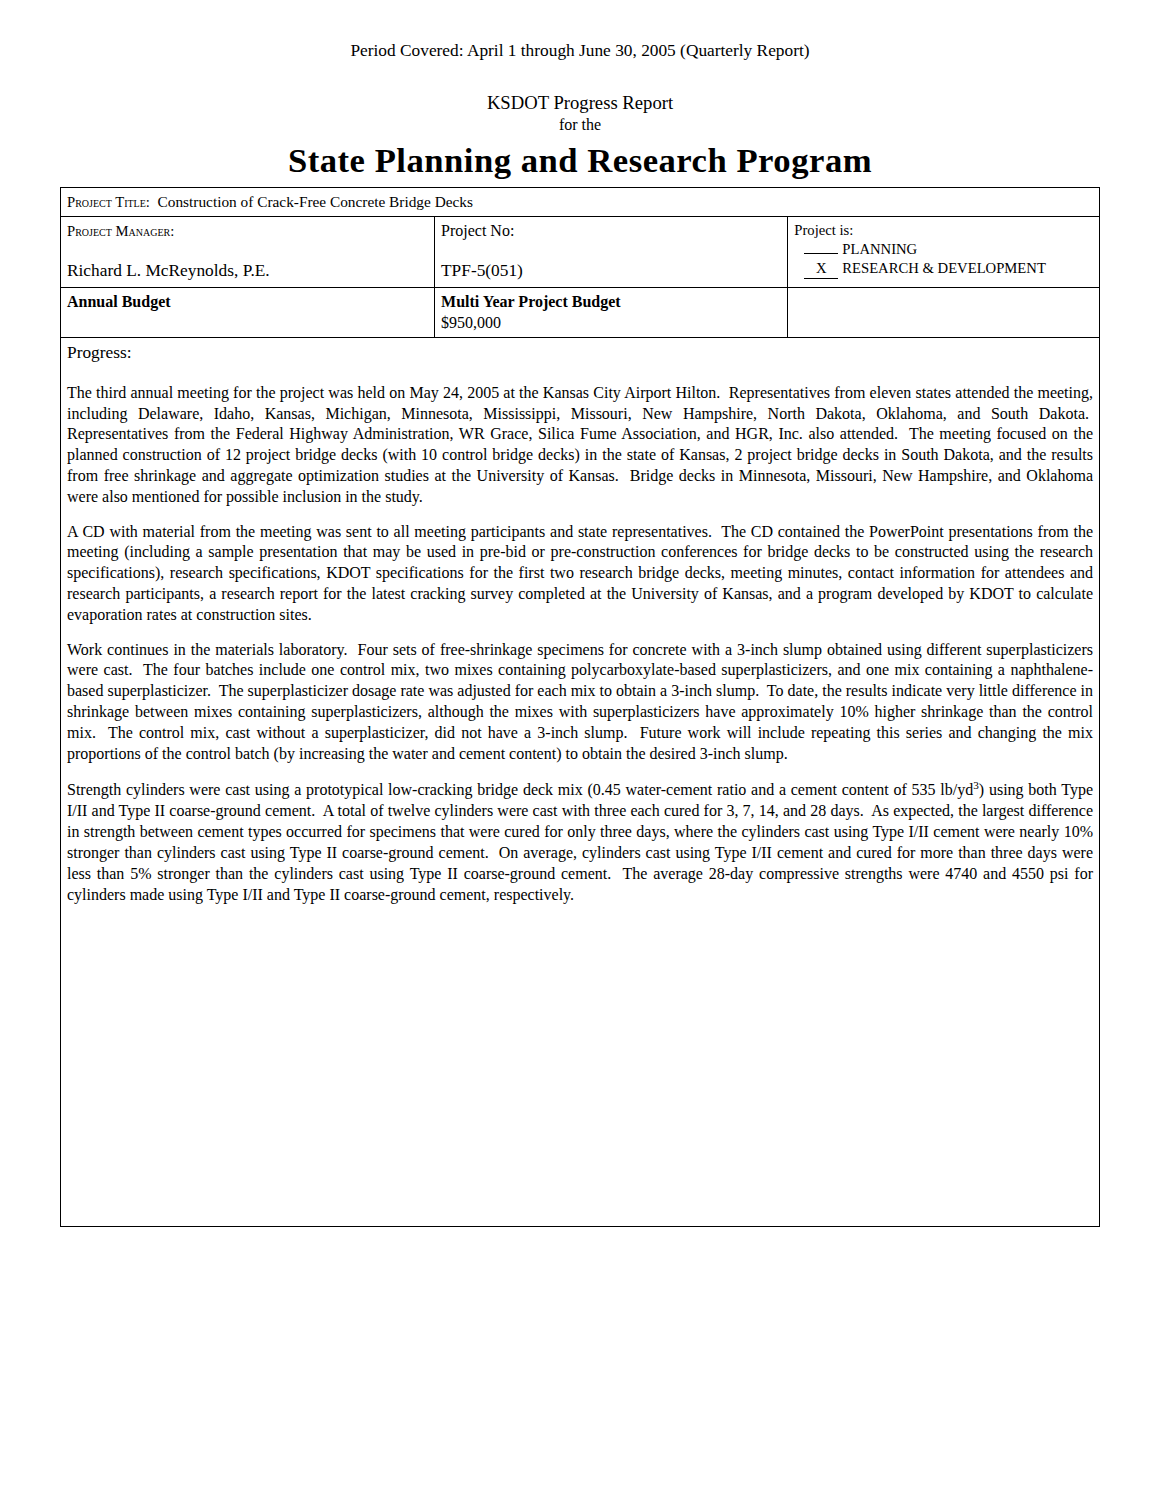Period Covered: April 1 through June 30, 2005 (Quarterly Report)
KSDOT Progress Report
for the
State Planning and Research Program
| Project Title: Construction of Crack-Free Concrete Bridge Decks |
| Project Manager: Richard L. McReynolds, P.E. | Project No: TPF-5(051) | Project is: PLANNING X RESEARCH & DEVELOPMENT |
| Annual Budget | Multi Year Project Budget $950,000 | |
| Progress: The third annual meeting for the project was held on May 24, 2005 at the Kansas City Airport Hilton. Representatives from eleven states attended the meeting, including Delaware, Idaho, Kansas, Michigan, Minnesota, Mississippi, Missouri, New Hampshire, North Dakota, Oklahoma, and South Dakota. Representatives from the Federal Highway Administration, WR Grace, Silica Fume Association, and HGR, Inc. also attended. The meeting focused on the planned construction of 12 project bridge decks (with 10 control bridge decks) in the state of Kansas, 2 project bridge decks in South Dakota, and the results from free shrinkage and aggregate optimization studies at the University of Kansas. Bridge decks in Minnesota, Missouri, New Hampshire, and Oklahoma were also mentioned for possible inclusion in the study. A CD with material from the meeting was sent to all meeting participants and state representatives. The CD contained the PowerPoint presentations from the meeting (including a sample presentation that may be used in pre-bid or pre-construction conferences for bridge decks to be constructed using the research specifications), research specifications, KDOT specifications for the first two research bridge decks, meeting minutes, contact information for attendees and research participants, a research report for the latest cracking survey completed at the University of Kansas, and a program developed by KDOT to calculate evaporation rates at construction sites. Work continues in the materials laboratory. Four sets of free-shrinkage specimens for concrete with a 3-inch slump obtained using different superplasticizers were cast. The four batches include one control mix, two mixes containing polycarboxylate-based superplasticizers, and one mix containing a naphthalene-based superplasticizer. The superplasticizer dosage rate was adjusted for each mix to obtain a 3-inch slump. To date, the results indicate very little difference in shrinkage between mixes containing superplasticizers, although the mixes with superplasticizers have approximately 10% higher shrinkage than the control mix. The control mix, cast without a superplasticizer, did not have a 3-inch slump. Future work will include repeating this series and changing the mix proportions of the control batch (by increasing the water and cement content) to obtain the desired 3-inch slump. Strength cylinders were cast using a prototypical low-cracking bridge deck mix (0.45 water-cement ratio and a cement content of 535 lb/yd 3 ) using both Type I/II and Type II coarse-ground cement. A total of twelve cylinders were cast with three each cured for 3, 7, 14, and 28 days. As expected, the largest difference in strength between cement types occurred for specimens that were cured for only three days, where the cylinders cast using Type I/II cement were nearly 10% stronger than cylinders cast using Type II coarse-ground cement. On average, cylinders cast using Type I/II cement and cured for more than three days were less than 5% stronger than the cylinders cast using Type II coarse-ground cement. The average 28-day compressive strengths were 4740 and 4550 psi for cylinders made using Type I/II and Type II coarse-ground cement, respectively. |